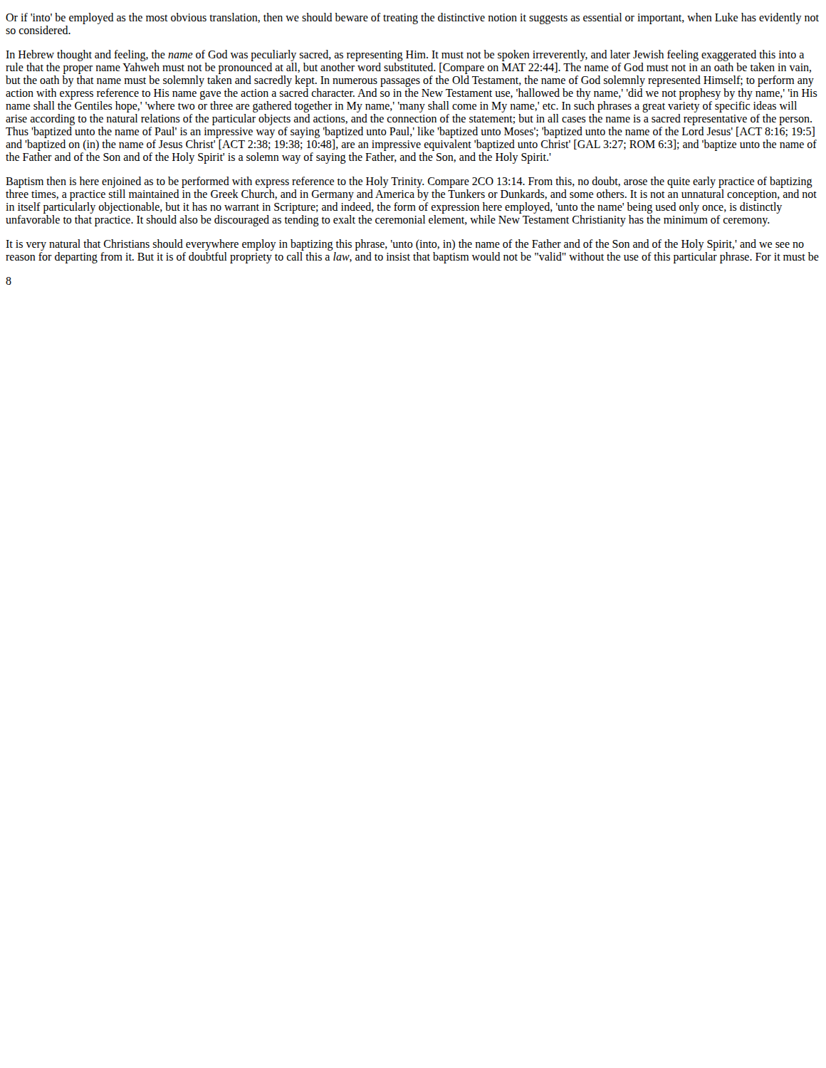Or if 'into' be employed as the most obvious translation, then we should beware of treating the distinctive notion it suggests as essential or important, when Luke has evidently not so considered.
In Hebrew thought and feeling, the name of God was peculiarly sacred, as representing Him. It must not be spoken irreverently, and later Jewish feeling exaggerated this into a rule that the proper name Yahweh must not be pronounced at all, but another word substituted. [Compare on MAT 22:44]. The name of God must not in an oath be taken in vain, but the oath by that name must be solemnly taken and sacredly kept. In numerous passages of the Old Testament, the name of God solemnly represented Himself; to perform any action with express reference to His name gave the action a sacred character. And so in the New Testament use, 'hallowed be thy name,' 'did we not prophesy by thy name,' 'in His name shall the Gentiles hope,' 'where two or three are gathered together in My name,' 'many shall come in My name,' etc. In such phrases a great variety of specific ideas will arise according to the natural relations of the particular objects and actions, and the connection of the statement; but in all cases the name is a sacred representative of the person. Thus 'baptized unto the name of Paul' is an impressive way of saying 'baptized unto Paul,' like 'baptized unto Moses'; 'baptized unto the name of the Lord Jesus' [ACT 8:16; 19:5] and 'baptized on (in) the name of Jesus Christ' [ACT 2:38; 19:38; 10:48], are an impressive equivalent 'baptized unto Christ' [GAL 3:27; ROM 6:3]; and 'baptize unto the name of the Father and of the Son and of the Holy Spirit' is a solemn way of saying the Father, and the Son, and the Holy Spirit.'
Baptism then is here enjoined as to be performed with express reference to the Holy Trinity. Compare 2CO 13:14. From this, no doubt, arose the quite early practice of baptizing three times, a practice still maintained in the Greek Church, and in Germany and America by the Tunkers or Dunkards, and some others. It is not an unnatural conception, and not in itself particularly objectionable, but it has no warrant in Scripture; and indeed, the form of expression here employed, 'unto the name' being used only once, is distinctly unfavorable to that practice. It should also be discouraged as tending to exalt the ceremonial element, while New Testament Christianity has the minimum of ceremony.
It is very natural that Christians should everywhere employ in baptizing this phrase, 'unto (into, in) the name of the Father and of the Son and of the Holy Spirit,' and we see no reason for departing from it. But it is of doubtful propriety to call this a law, and to insist that baptism would not be "valid" without the use of this particular phrase. For it must be
8